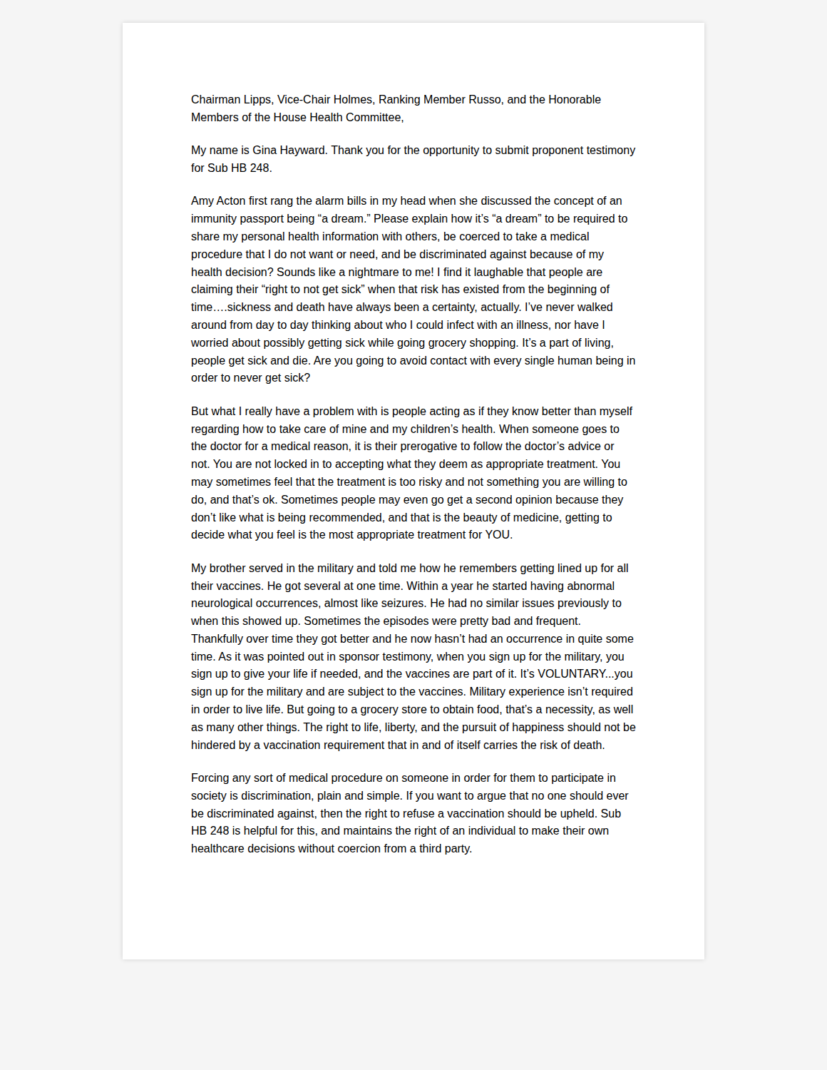Chairman Lipps, Vice-Chair Holmes, Ranking Member Russo, and the Honorable Members of the House Health Committee,
My name is Gina Hayward. Thank you for the opportunity to submit proponent testimony for Sub HB 248.
Amy Acton first rang the alarm bills in my head when she discussed the concept of an immunity passport being “a dream.” Please explain how it’s “a dream” to be required to share my personal health information with others, be coerced to take a medical procedure that I do not want or need, and be discriminated against because of my health decision? Sounds like a nightmare to me! I find it laughable that people are claiming their “right to not get sick” when that risk has existed from the beginning of time….sickness and death have always been a certainty, actually. I’ve never walked around from day to day thinking about who I could infect with an illness, nor have I worried about possibly getting sick while going grocery shopping. It’s a part of living, people get sick and die. Are you going to avoid contact with every single human being in order to never get sick?
But what I really have a problem with is people acting as if they know better than myself regarding how to take care of mine and my children’s health. When someone goes to the doctor for a medical reason, it is their prerogative to follow the doctor’s advice or not. You are not locked in to accepting what they deem as appropriate treatment. You may sometimes feel that the treatment is too risky and not something you are willing to do, and that’s ok. Sometimes people may even go get a second opinion because they don’t like what is being recommended, and that is the beauty of medicine, getting to decide what you feel is the most appropriate treatment for YOU.
My brother served in the military and told me how he remembers getting lined up for all their vaccines. He got several at one time. Within a year he started having abnormal neurological occurrences, almost like seizures. He had no similar issues previously to when this showed up. Sometimes the episodes were pretty bad and frequent. Thankfully over time they got better and he now hasn’t had an occurrence in quite some time. As it was pointed out in sponsor testimony, when you sign up for the military, you sign up to give your life if needed, and the vaccines are part of it. It’s VOLUNTARY...you sign up for the military and are subject to the vaccines. Military experience isn’t required in order to live life. But going to a grocery store to obtain food, that’s a necessity, as well as many other things. The right to life, liberty, and the pursuit of happiness should not be hindered by a vaccination requirement that in and of itself carries the risk of death.
Forcing any sort of medical procedure on someone in order for them to participate in society is discrimination, plain and simple. If you want to argue that no one should ever be discriminated against, then the right to refuse a vaccination should be upheld. Sub HB 248 is helpful for this, and maintains the right of an individual to make their own healthcare decisions without coercion from a third party.